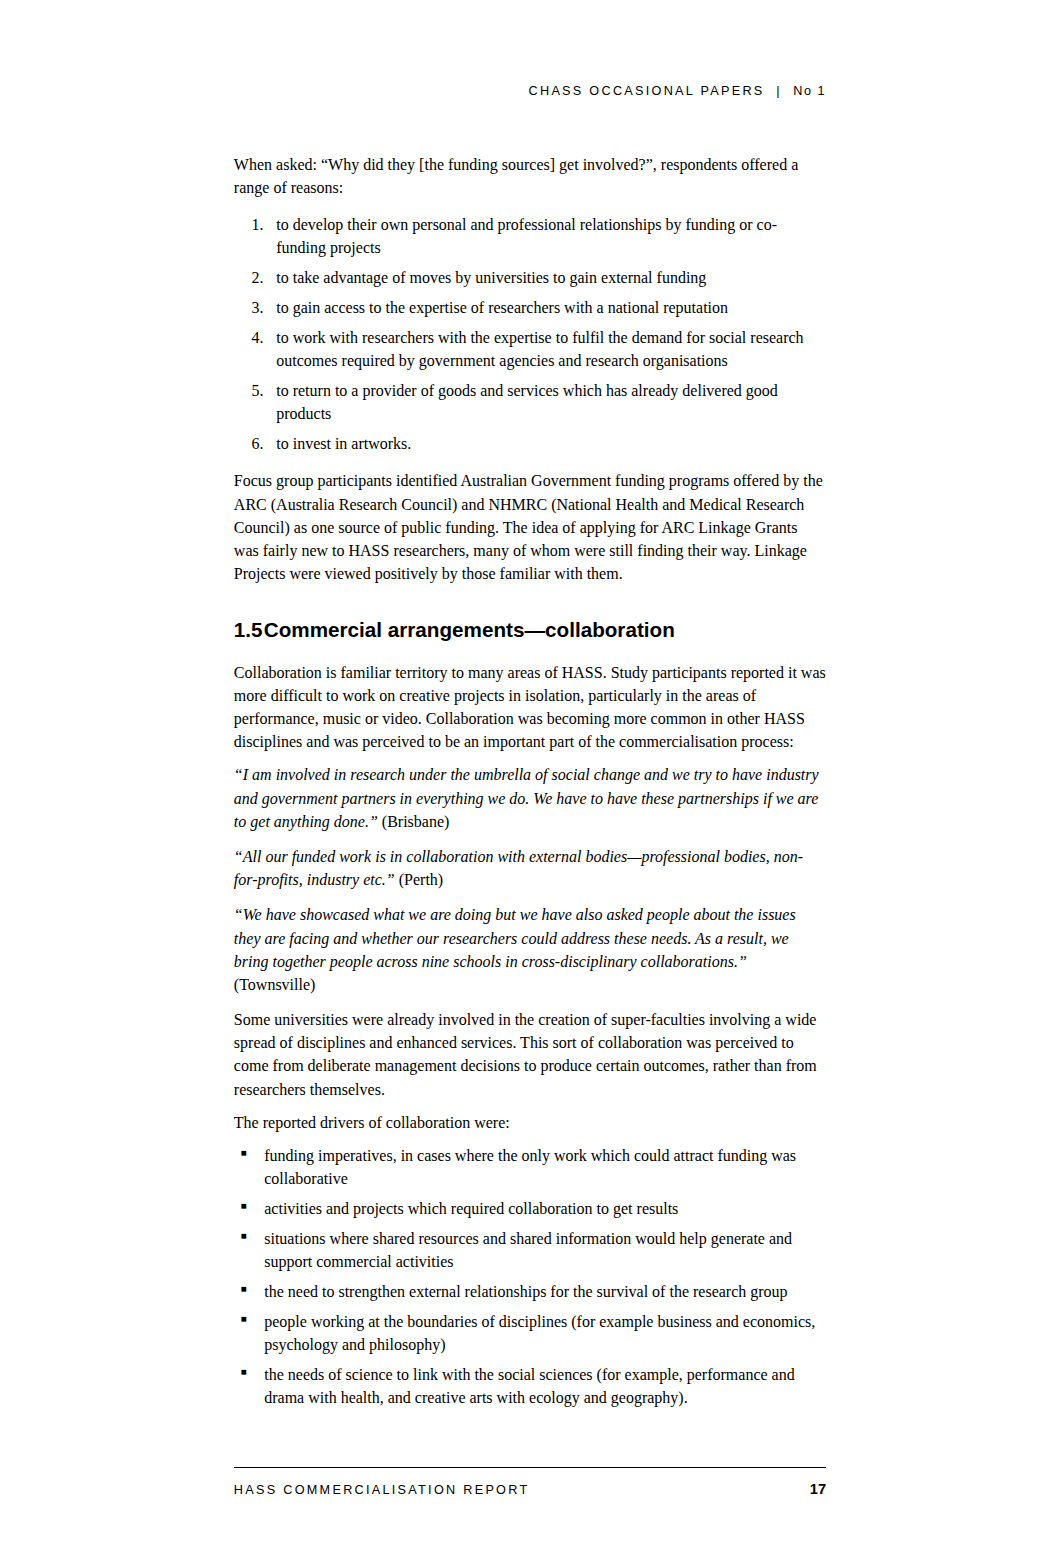CHASS OCCASIONAL PAPERS | No 1
When asked: “Why did they [the funding sources] get involved?”, respondents offered a range of reasons:
to develop their own personal and professional relationships by funding or co-funding projects
to take advantage of moves by universities to gain external funding
to gain access to the expertise of researchers with a national reputation
to work with researchers with the expertise to fulfil the demand for social research outcomes required by government agencies and research organisations
to return to a provider of goods and services which has already delivered good products
to invest in artworks.
Focus group participants identified Australian Government funding programs offered by the ARC (Australia Research Council) and NHMRC (National Health and Medical Research Council) as one source of public funding. The idea of applying for ARC Linkage Grants was fairly new to HASS researchers, many of whom were still finding their way. Linkage Projects were viewed positively by those familiar with them.
1.5 Commercial arrangements—collaboration
Collaboration is familiar territory to many areas of HASS. Study participants reported it was more difficult to work on creative projects in isolation, particularly in the areas of performance, music or video. Collaboration was becoming more common in other HASS disciplines and was perceived to be an important part of the commercialisation process:
“I am involved in research under the umbrella of social change and we try to have industry and government partners in everything we do. We have to have these partnerships if we are to get anything done.” (Brisbane)
“All our funded work is in collaboration with external bodies—professional bodies, non-for-profits, industry etc.” (Perth)
“We have showcased what we are doing but we have also asked people about the issues they are facing and whether our researchers could address these needs. As a result, we bring together people across nine schools in cross-disciplinary collaborations.” (Townsville)
Some universities were already involved in the creation of super-faculties involving a wide spread of disciplines and enhanced services. This sort of collaboration was perceived to come from deliberate management decisions to produce certain outcomes, rather than from researchers themselves.
The reported drivers of collaboration were:
funding imperatives, in cases where the only work which could attract funding was collaborative
activities and projects which required collaboration to get results
situations where shared resources and shared information would help generate and support commercial activities
the need to strengthen external relationships for the survival of the research group
people working at the boundaries of disciplines (for example business and economics, psychology and philosophy)
the needs of science to link with the social sciences (for example, performance and drama with health, and creative arts with ecology and geography).
HASS COMMERCIALISATION REPORT 17